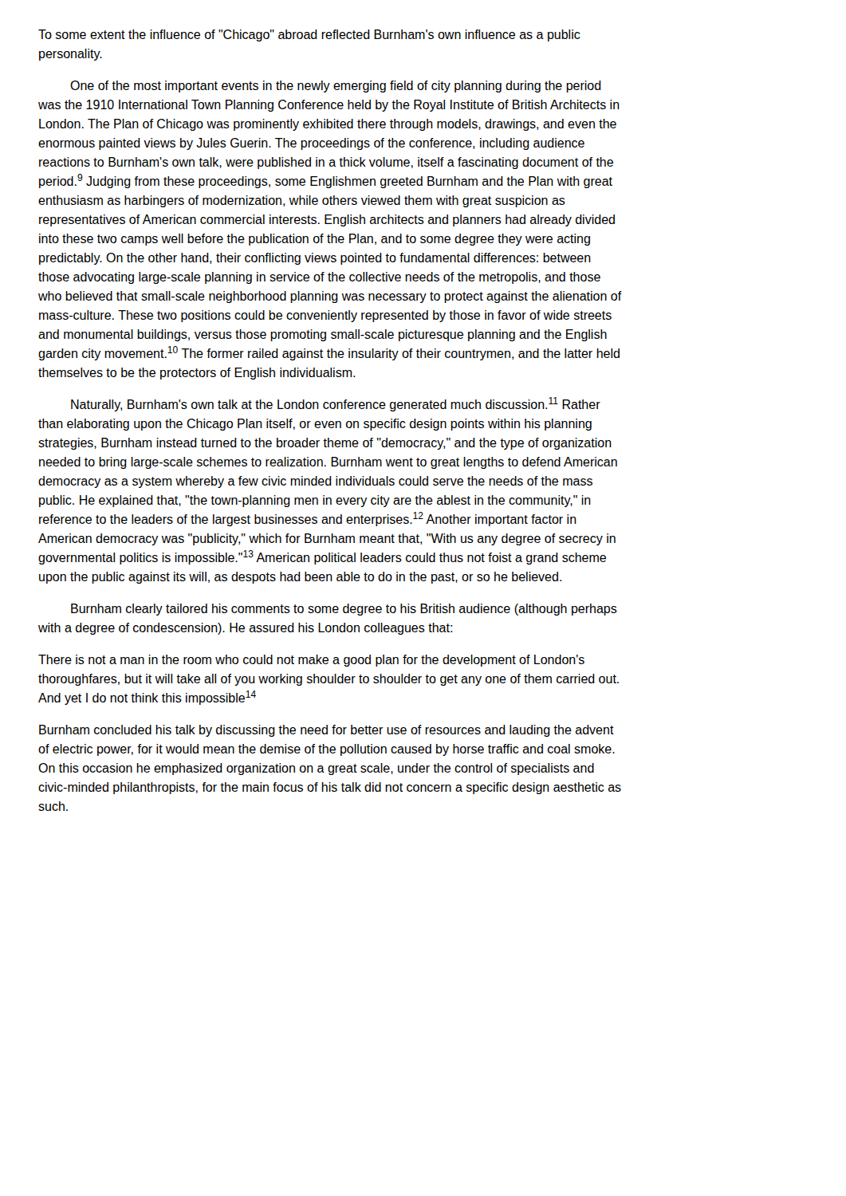To some extent the influence of "Chicago" abroad reflected Burnham's own influence as a public personality.
One of the most important events in the newly emerging field of city planning during the period was the 1910 International Town Planning Conference held by the Royal Institute of British Architects in London. The Plan of Chicago was prominently exhibited there through models, drawings, and even the enormous painted views by Jules Guerin. The proceedings of the conference, including audience reactions to Burnham's own talk, were published in a thick volume, itself a fascinating document of the period.9 Judging from these proceedings, some Englishmen greeted Burnham and the Plan with great enthusiasm as harbingers of modernization, while others viewed them with great suspicion as representatives of American commercial interests. English architects and planners had already divided into these two camps well before the publication of the Plan, and to some degree they were acting predictably. On the other hand, their conflicting views pointed to fundamental differences: between those advocating large-scale planning in service of the collective needs of the metropolis, and those who believed that small-scale neighborhood planning was necessary to protect against the alienation of mass-culture. These two positions could be conveniently represented by those in favor of wide streets and monumental buildings, versus those promoting small-scale picturesque planning and the English garden city movement.10 The former railed against the insularity of their countrymen, and the latter held themselves to be the protectors of English individualism.
Naturally, Burnham's own talk at the London conference generated much discussion.11 Rather than elaborating upon the Chicago Plan itself, or even on specific design points within his planning strategies, Burnham instead turned to the broader theme of "democracy," and the type of organization needed to bring large-scale schemes to realization. Burnham went to great lengths to defend American democracy as a system whereby a few civic minded individuals could serve the needs of the mass public. He explained that, "the town-planning men in every city are the ablest in the community," in reference to the leaders of the largest businesses and enterprises.12 Another important factor in American democracy was "publicity," which for Burnham meant that, "With us any degree of secrecy in governmental politics is impossible."13 American political leaders could thus not foist a grand scheme upon the public against its will, as despots had been able to do in the past, or so he believed.
Burnham clearly tailored his comments to some degree to his British audience (although perhaps with a degree of condescension). He assured his London colleagues that:
There is not a man in the room who could not make a good plan for the development of London's thoroughfares, but it will take all of you working shoulder to shoulder to get any one of them carried out. And yet I do not think this impossible14
Burnham concluded his talk by discussing the need for better use of resources and lauding the advent of electric power, for it would mean the demise of the pollution caused by horse traffic and coal smoke. On this occasion he emphasized organization on a great scale, under the control of specialists and civic-minded philanthropists, for the main focus of his talk did not concern a specific design aesthetic as such.